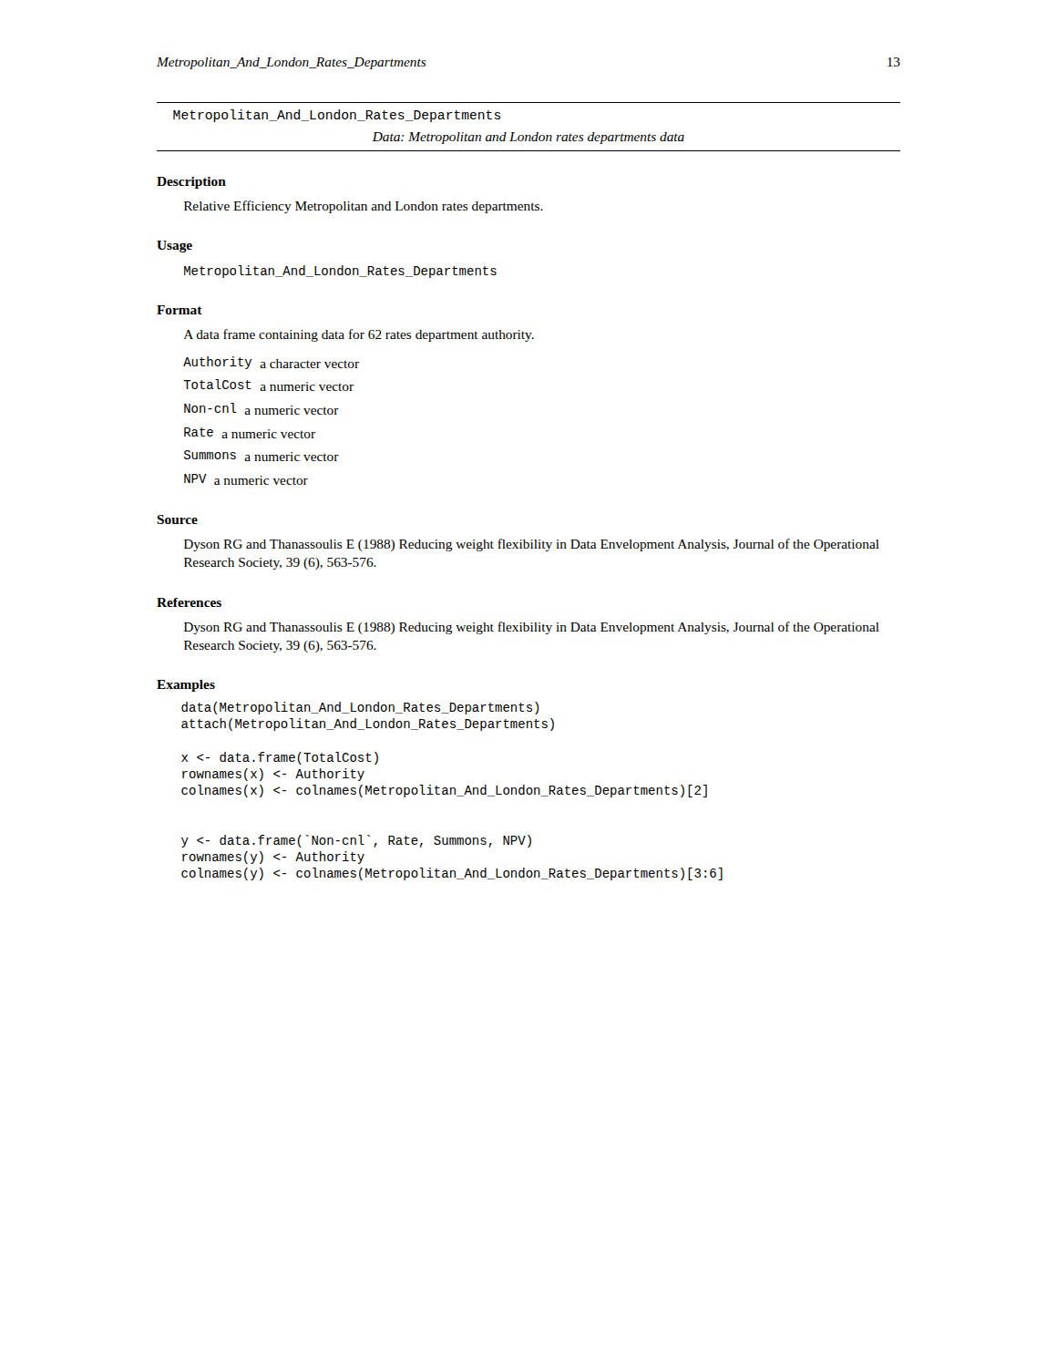Metropolitan_And_London_Rates_Departments 13
Metropolitan_And_London_Rates_Departments
Data: Metropolitan and London rates departments data
Description
Relative Efficiency Metropolitan and London rates departments.
Usage
Metropolitan_And_London_Rates_Departments
Format
A data frame containing data for 62 rates department authority.
Authority
a character vector
TotalCost
a numeric vector
Non-cnl
a numeric vector
Rate
a numeric vector
Summons
a numeric vector
NPV
a numeric vector
Source
Dyson RG and Thanassoulis E (1988) Reducing weight flexibility in Data Envelopment Analysis, Journal of the Operational Research Society, 39 (6), 563-576.
References
Dyson RG and Thanassoulis E (1988) Reducing weight flexibility in Data Envelopment Analysis, Journal of the Operational Research Society, 39 (6), 563-576.
Examples
data(Metropolitan_And_London_Rates_Departments)
attach(Metropolitan_And_London_Rates_Departments)

x <- data.frame(TotalCost)
rownames(x) <- Authority
colnames(x) <- colnames(Metropolitan_And_London_Rates_Departments)[2]


y <- data.frame(`Non-cnl`, Rate, Summons, NPV)
rownames(y) <- Authority
colnames(y) <- colnames(Metropolitan_And_London_Rates_Departments)[3:6]